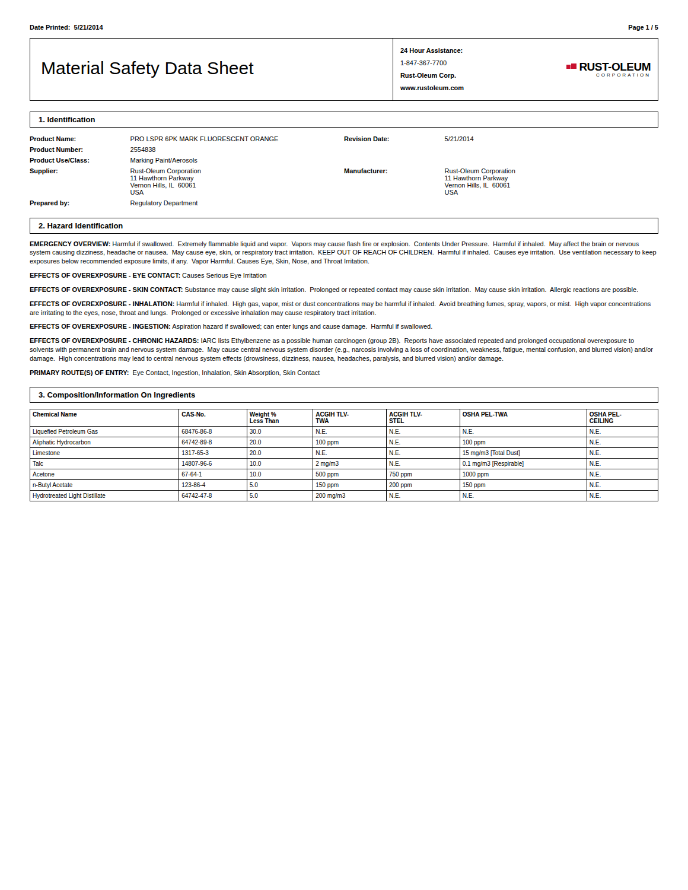Date Printed: 5/21/2014
Page 1 / 5
Material Safety Data Sheet
24 Hour Assistance:
1-847-367-7700
Rust-Oleum Corp.
www.rustoleum.com
RUST-OLEUM
CORPORATION
1. Identification
| Product Name: | PRO LSPR 6PK MARK FLUORESCENT ORANGE | Revision Date: | 5/21/2014 |
| Product Number: | 2554838 | | |
| Product Use/Class: | Marking Paint/Aerosols | | |
| Supplier: | Rust-Oleum Corporation 11 Hawthorn Parkway Vernon Hills, IL 60061 USA | Manufacturer: | Rust-Oleum Corporation 11 Hawthorn Parkway Vernon Hills, IL 60061 USA |
| Prepared by: | Regulatory Department | | |
2. Hazard Identification
EMERGENCY OVERVIEW: Harmful if swallowed. Extremely flammable liquid and vapor. Vapors may cause flash fire or explosion. Contents Under Pressure. Harmful if inhaled. May affect the brain or nervous system causing dizziness, headache or nausea. May cause eye, skin, or respiratory tract irritation. KEEP OUT OF REACH OF CHILDREN. Harmful if inhaled. Causes eye irritation. Use ventilation necessary to keep exposures below recommended exposure limits, if any. Vapor Harmful. Causes Eye, Skin, Nose, and Throat Irritation.
EFFECTS OF OVEREXPOSURE - EYE CONTACT: Causes Serious Eye Irritation
EFFECTS OF OVEREXPOSURE - SKIN CONTACT: Substance may cause slight skin irritation. Prolonged or repeated contact may cause skin irritation. May cause skin irritation. Allergic reactions are possible.
EFFECTS OF OVEREXPOSURE - INHALATION: Harmful if inhaled. High gas, vapor, mist or dust concentrations may be harmful if inhaled. Avoid breathing fumes, spray, vapors, or mist. High vapor concentrations are irritating to the eyes, nose, throat and lungs. Prolonged or excessive inhalation may cause respiratory tract irritation.
EFFECTS OF OVEREXPOSURE - INGESTION: Aspiration hazard if swallowed; can enter lungs and cause damage. Harmful if swallowed.
EFFECTS OF OVEREXPOSURE - CHRONIC HAZARDS: IARC lists Ethylbenzene as a possible human carcinogen (group 2B). Reports have associated repeated and prolonged occupational overexposure to solvents with permanent brain and nervous system damage. May cause central nervous system disorder (e.g., narcosis involving a loss of coordination, weakness, fatigue, mental confusion, and blurred vision) and/or damage. High concentrations may lead to central nervous system effects (drowsiness, dizziness, nausea, headaches, paralysis, and blurred vision) and/or damage.
PRIMARY ROUTE(S) OF ENTRY: Eye Contact, Ingestion, Inhalation, Skin Absorption, Skin Contact
3. Composition/Information On Ingredients
| Chemical Name | CAS-No. | Weight % Less Than | ACGIH TLV- TWA | ACGIH TLV- STEL | OSHA PEL-TWA | OSHA PEL- CEILING |
| --- | --- | --- | --- | --- | --- | --- |
| Liquefied Petroleum Gas | 68476-86-8 | 30.0 | N.E. | N.E. | N.E. | N.E. |
| Aliphatic Hydrocarbon | 64742-89-8 | 20.0 | 100 ppm | N.E. | 100 ppm | N.E. |
| Limestone | 1317-65-3 | 20.0 | N.E. | N.E. | 15 mg/m3 [Total Dust] | N.E. |
| Talc | 14807-96-6 | 10.0 | 2 mg/m3 | N.E. | 0.1 mg/m3 [Respirable] | N.E. |
| Acetone | 67-64-1 | 10.0 | 500 ppm | 750 ppm | 1000 ppm | N.E. |
| n-Butyl Acetate | 123-86-4 | 5.0 | 150 ppm | 200 ppm | 150 ppm | N.E. |
| Hydrotreated Light Distillate | 64742-47-8 | 5.0 | 200 mg/m3 | N.E. | N.E. | N.E. |